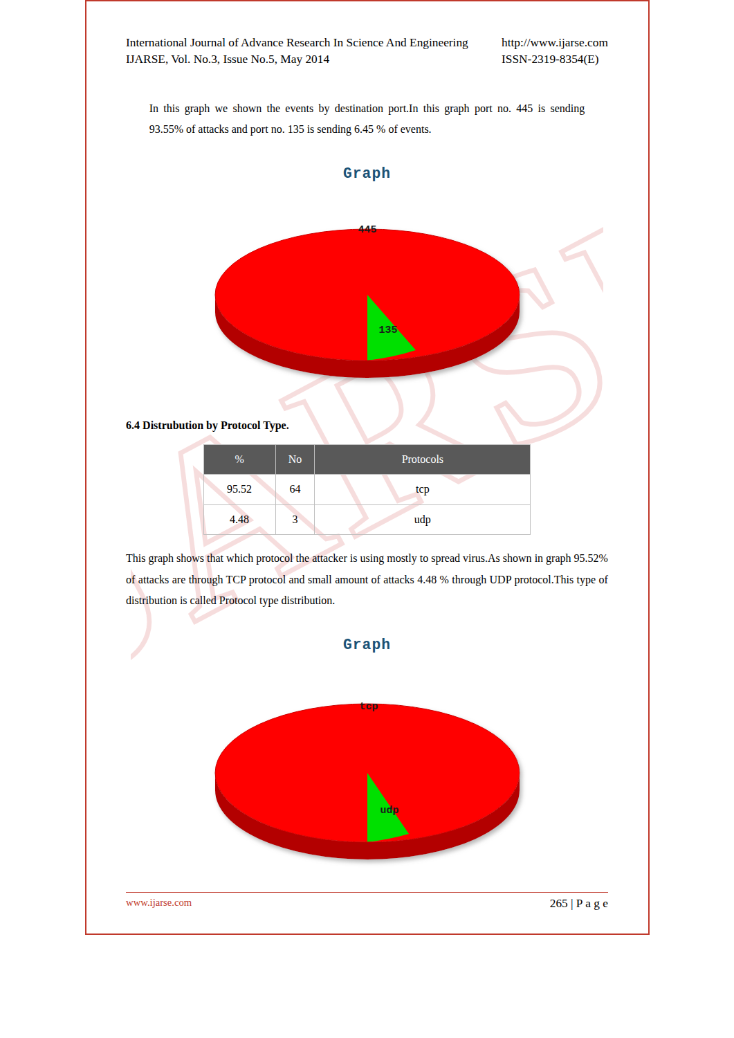International Journal of Advance Research In Science And Engineering
IJARSE, Vol. No.3, Issue No.5, May 2014
http://www.ijarse.com
ISSN-2319-8354(E)
IJARSE
In this graph we shown the events by destination port.In this graph port no. 445 is sending 93.55% of attacks and port no. 135 is sending 6.45 % of events.
Graph
445 135
6.4 Distrubution by Protocol Type.
| % | No | Protocols |
| --- | --- | --- |
| 95.52 | 64 | tcp |
| 4.48 | 3 | udp |
This graph shows that which protocol the attacker is using mostly to spread virus.As shown in graph 95.52% of attacks are through TCP protocol and small amount of attacks 4.48 % through UDP protocol.This type of distribution is called Protocol type distribution.
Graph
tcp udp
www.ijarse.com 265 | P a g e